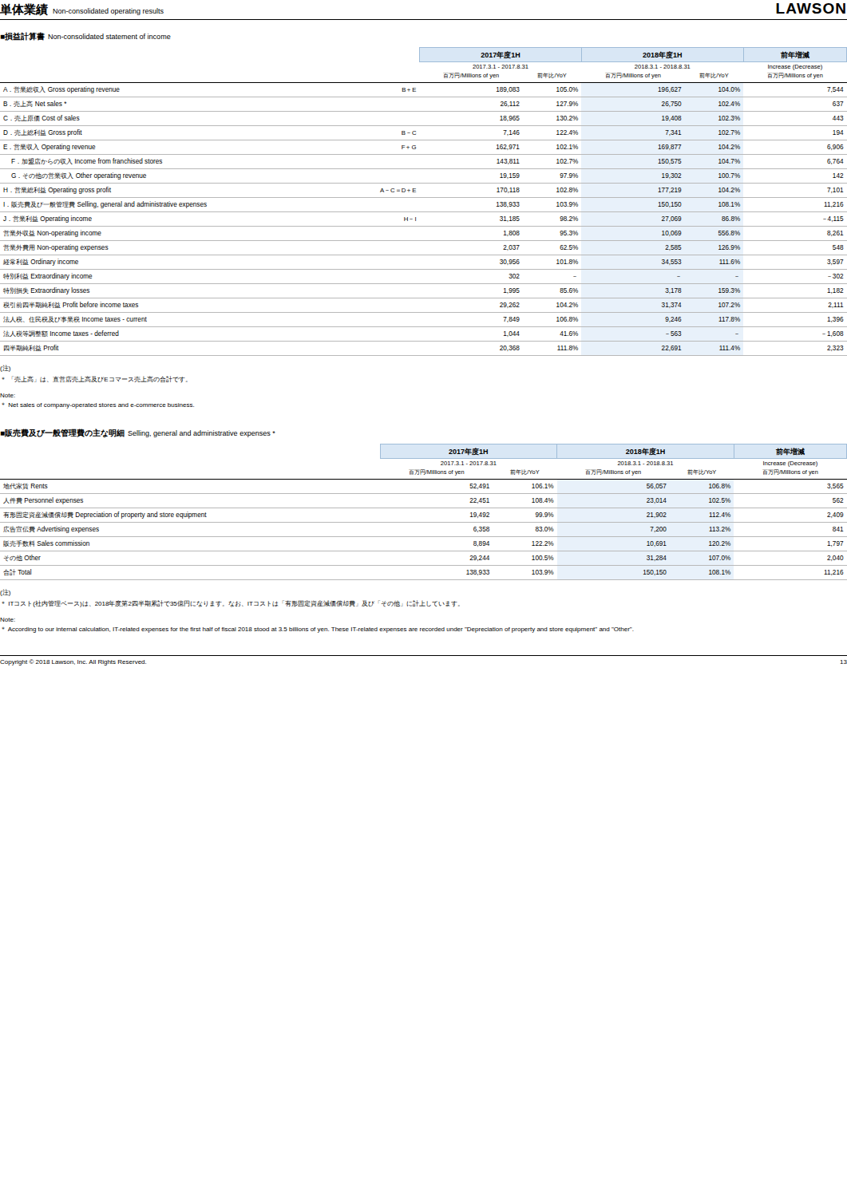単体業績Non-consolidated operating results
LAWSON
■損益計算書Non-consolidated statement of income
| | | 2017年度1H | 2018年度1H | 前年増減 |
| --- | --- | --- | --- | --- |
| 2017.3.1 - 2017.8.31 | 2018.3.1 - 2018.8.31 | Increase (Decrease) |
| 百万円/Millions of yen | 前年比/YoY | 百万円/Millions of yen | 前年比/YoY | 百万円/Millions of yen |
| A．営業総収入 Gross operating revenue | B＋E | 189,083 | 105.0% | 196,627 | 104.0% | 7,544 |
| B．売上高 Net sales * | | 26,112 | 127.9% | 26,750 | 102.4% | 637 |
| C．売上原価 Cost of sales | | 18,965 | 130.2% | 19,408 | 102.3% | 443 |
| D．売上総利益 Gross profit | B－C | 7,146 | 122.4% | 7,341 | 102.7% | 194 |
| E．営業収入 Operating revenue | F＋G | 162,971 | 102.1% | 169,877 | 104.2% | 6,906 |
| F．加盟店からの収入 Income from franchised stores | | 143,811 | 102.7% | 150,575 | 104.7% | 6,764 |
| G．その他の営業収入 Other operating revenue | | 19,159 | 97.9% | 19,302 | 100.7% | 142 |
| H．営業総利益 Operating gross profit | A－C＝D＋E | 170,118 | 102.8% | 177,219 | 104.2% | 7,101 |
| I．販売費及び一般管理費 Selling, general and administrative expenses | | 138,933 | 103.9% | 150,150 | 108.1% | 11,216 |
| J．営業利益 Operating income | H－I | 31,185 | 98.2% | 27,069 | 86.8% | －4,115 |
| 営業外収益 Non-operating income | | 1,808 | 95.3% | 10,069 | 556.8% | 8,261 |
| 営業外費用 Non-operating expenses | | 2,037 | 62.5% | 2,585 | 126.9% | 548 |
| 経常利益 Ordinary income | | 30,956 | 101.8% | 34,553 | 111.6% | 3,597 |
| 特別利益 Extraordinary income | | 302 | － | － | － | －302 |
| 特別損失 Extraordinary losses | | 1,995 | 85.6% | 3,178 | 159.3% | 1,182 |
| 税引前四半期純利益 Profit before income taxes | | 29,262 | 104.2% | 31,374 | 107.2% | 2,111 |
| 法人税、住民税及び事業税 Income taxes - current | | 7,849 | 106.8% | 9,246 | 117.8% | 1,396 |
| 法人税等調整額 Income taxes - deferred | | 1,044 | 41.6% | －563 | － | －1,608 |
| 四半期純利益 Profit | | 20,368 | 111.8% | 22,691 | 111.4% | 2,323 |
(注)
＊ 「売上高」は、直営店売上高及びEコマース売上高の合計です。
Note:
＊ Net sales of company-operated stores and e-commerce business.
■販売費及び一般管理費の主な明細Selling, general and administrative expenses *
| | 2017年度1H | 2018年度1H | 前年増減 |
| --- | --- | --- | --- |
| 2017.3.1 - 2017.8.31 | 2018.3.1 - 2018.8.31 | Increase (Decrease) |
| 百万円/Millions of yen | 前年比/YoY | 百万円/Millions of yen | 前年比/YoY | 百万円/Millions of yen |
| 地代家賃 Rents | 52,491 | 106.1% | 56,057 | 106.8% | 3,565 |
| 人件費 Personnel expenses | 22,451 | 108.4% | 23,014 | 102.5% | 562 |
| 有形固定資産減価償却費 Depreciation of property and store equipment | 19,492 | 99.9% | 21,902 | 112.4% | 2,409 |
| 広告宣伝費 Advertising expenses | 6,358 | 83.0% | 7,200 | 113.2% | 841 |
| 販売手数料 Sales commission | 8,894 | 122.2% | 10,691 | 120.2% | 1,797 |
| その他 Other | 29,244 | 100.5% | 31,284 | 107.0% | 2,040 |
| 合計 Total | 138,933 | 103.9% | 150,150 | 108.1% | 11,216 |
(注)
＊ ITコスト(社内管理ベース)は、2018年度第2四半期累計で35億円になります。なお、ITコストは「有形固定資産減価償却費」及び「その他」に計上しています。
Note:
＊ According to our internal calculation, IT-related expenses for the first half of fiscal 2018 stood at 3.5 billions of yen. These IT-related expenses are recorded under "Depreciation of property and store equipment" and "Other".
Copyright © 2018 Lawson, Inc. All Rights Reserved.
13